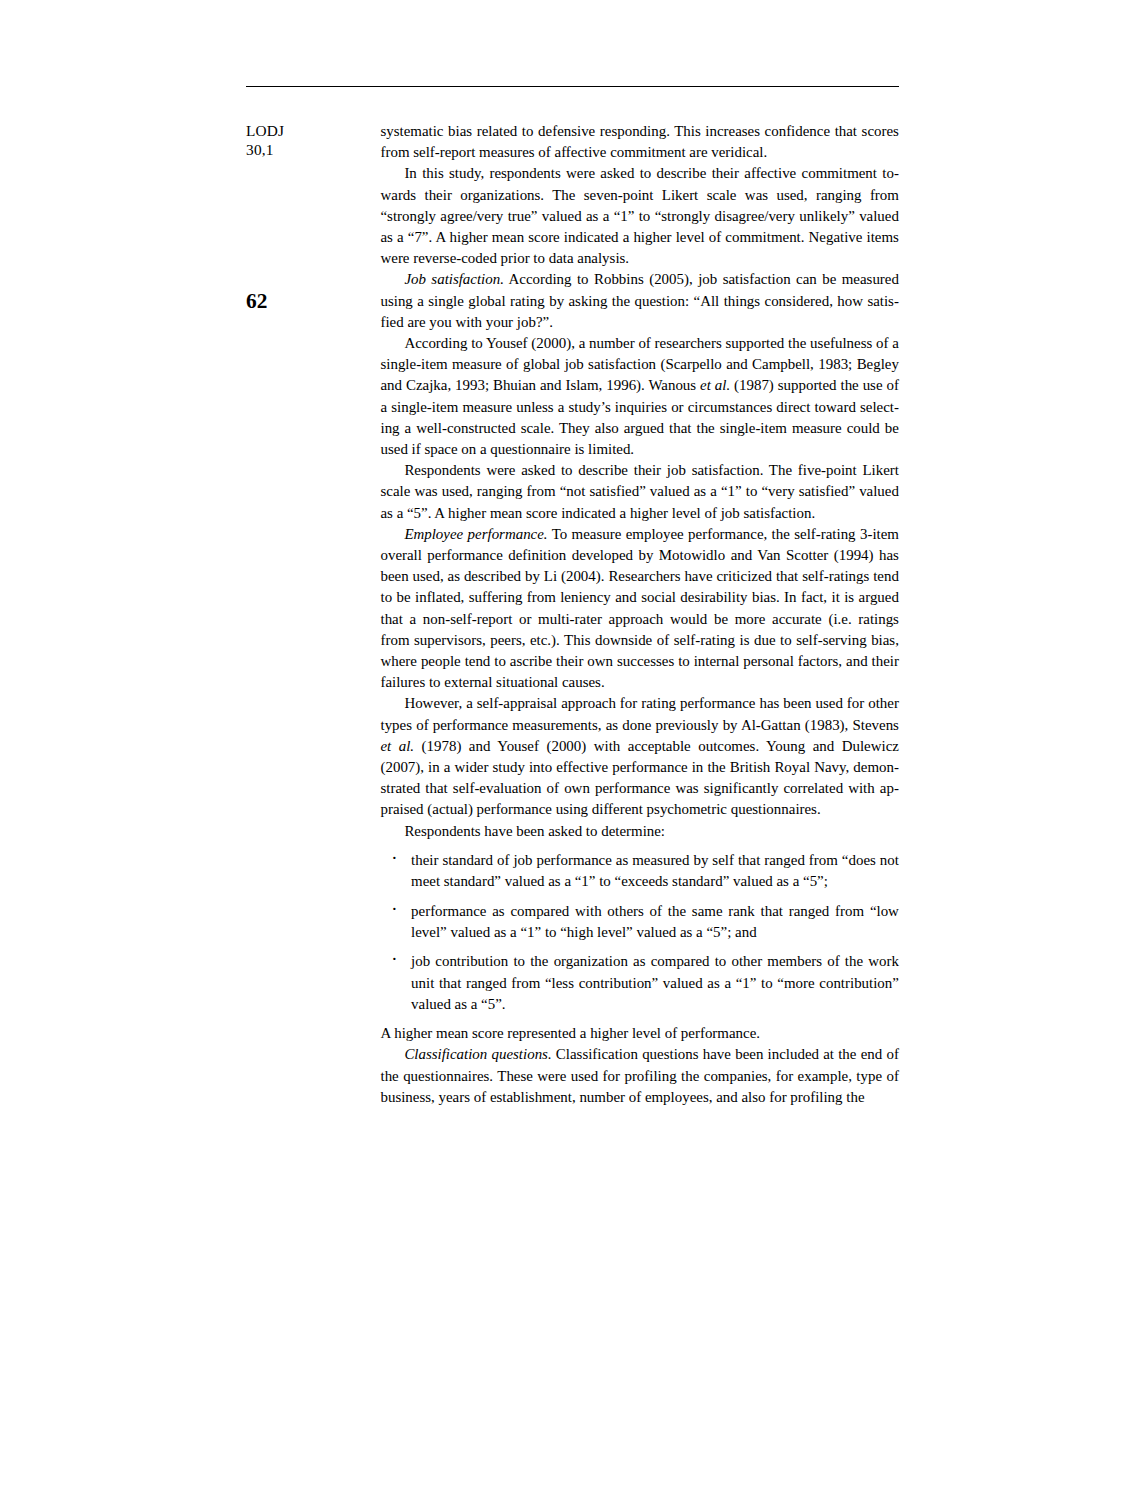LODJ 30,1
62
systematic bias related to defensive responding. This increases confidence that scores from self-report measures of affective commitment are veridical.
In this study, respondents were asked to describe their affective commitment towards their organizations. The seven-point Likert scale was used, ranging from “strongly agree/very true” valued as a “1” to “strongly disagree/very unlikely” valued as a “7”. A higher mean score indicated a higher level of commitment. Negative items were reverse-coded prior to data analysis.
Job satisfaction. According to Robbins (2005), job satisfaction can be measured using a single global rating by asking the question: “All things considered, how satisfied are you with your job?”.
According to Yousef (2000), a number of researchers supported the usefulness of a single-item measure of global job satisfaction (Scarpello and Campbell, 1983; Begley and Czajka, 1993; Bhuian and Islam, 1996). Wanous et al. (1987) supported the use of a single-item measure unless a study’s inquiries or circumstances direct toward selecting a well-constructed scale. They also argued that the single-item measure could be used if space on a questionnaire is limited.
Respondents were asked to describe their job satisfaction. The five-point Likert scale was used, ranging from “not satisfied” valued as a “1” to “very satisfied” valued as a “5”. A higher mean score indicated a higher level of job satisfaction.
Employee performance. To measure employee performance, the self-rating 3-item overall performance definition developed by Motowidlo and Van Scotter (1994) has been used, as described by Li (2004). Researchers have criticized that self-ratings tend to be inflated, suffering from leniency and social desirability bias. In fact, it is argued that a non-self-report or multi-rater approach would be more accurate (i.e. ratings from supervisors, peers, etc.). This downside of self-rating is due to self-serving bias, where people tend to ascribe their own successes to internal personal factors, and their failures to external situational causes.
However, a self-appraisal approach for rating performance has been used for other types of performance measurements, as done previously by Al-Gattan (1983), Stevens et al. (1978) and Yousef (2000) with acceptable outcomes. Young and Dulewicz (2007), in a wider study into effective performance in the British Royal Navy, demonstrated that self-evaluation of own performance was significantly correlated with appraised (actual) performance using different psychometric questionnaires.
Respondents have been asked to determine:
their standard of job performance as measured by self that ranged from “does not meet standard” valued as a “1” to “exceeds standard” valued as a “5”;
performance as compared with others of the same rank that ranged from “low level” valued as a “1” to “high level” valued as a “5”; and
job contribution to the organization as compared to other members of the work unit that ranged from “less contribution” valued as a “1” to “more contribution” valued as a “5”.
A higher mean score represented a higher level of performance.
Classification questions. Classification questions have been included at the end of the questionnaires. These were used for profiling the companies, for example, type of business, years of establishment, number of employees, and also for profiling the